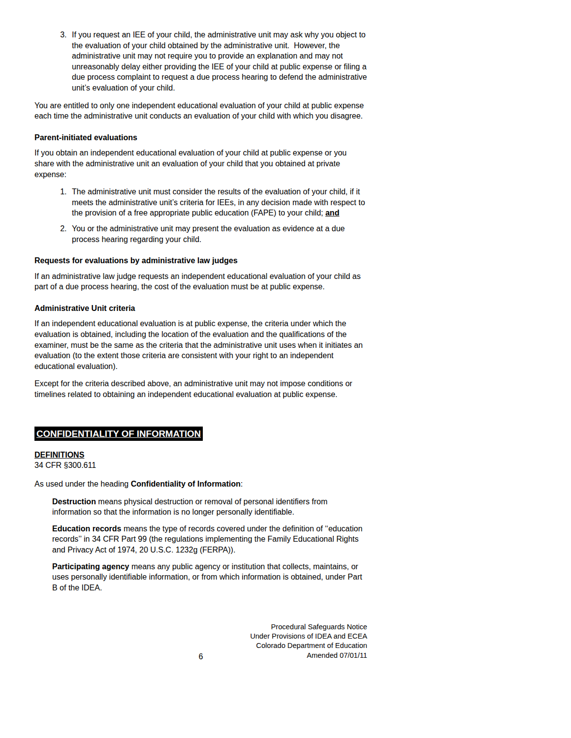If you request an IEE of your child, the administrative unit may ask why you object to the evaluation of your child obtained by the administrative unit. However, the administrative unit may not require you to provide an explanation and may not unreasonably delay either providing the IEE of your child at public expense or filing a due process complaint to request a due process hearing to defend the administrative unit’s evaluation of your child.
You are entitled to only one independent educational evaluation of your child at public expense each time the administrative unit conducts an evaluation of your child with which you disagree.
Parent-initiated evaluations
If you obtain an independent educational evaluation of your child at public expense or you share with the administrative unit an evaluation of your child that you obtained at private expense:
The administrative unit must consider the results of the evaluation of your child, if it meets the administrative unit’s criteria for IEEs, in any decision made with respect to the provision of a free appropriate public education (FAPE) to your child; and
You or the administrative unit may present the evaluation as evidence at a due process hearing regarding your child.
Requests for evaluations by administrative law judges
If an administrative law judge requests an independent educational evaluation of your child as part of a due process hearing, the cost of the evaluation must be at public expense.
Administrative Unit criteria
If an independent educational evaluation is at public expense, the criteria under which the evaluation is obtained, including the location of the evaluation and the qualifications of the examiner, must be the same as the criteria that the administrative unit uses when it initiates an evaluation (to the extent those criteria are consistent with your right to an independent educational evaluation).
Except for the criteria described above, an administrative unit may not impose conditions or timelines related to obtaining an independent educational evaluation at public expense.
CONFIDENTIALITY OF INFORMATION
DEFINITIONS
34 CFR §300.611
As used under the heading Confidentiality of Information:
Destruction means physical destruction or removal of personal identifiers from information so that the information is no longer personally identifiable.
Education records means the type of records covered under the definition of ‘‘education records’’ in 34 CFR Part 99 (the regulations implementing the Family Educational Rights and Privacy Act of 1974, 20 U.S.C. 1232g (FERPA)).
Participating agency means any public agency or institution that collects, maintains, or uses personally identifiable information, or from which information is obtained, under Part B of the IDEA.
Procedural Safeguards Notice
Under Provisions of IDEA and ECEA
Colorado Department of Education
Amended 07/01/11
6